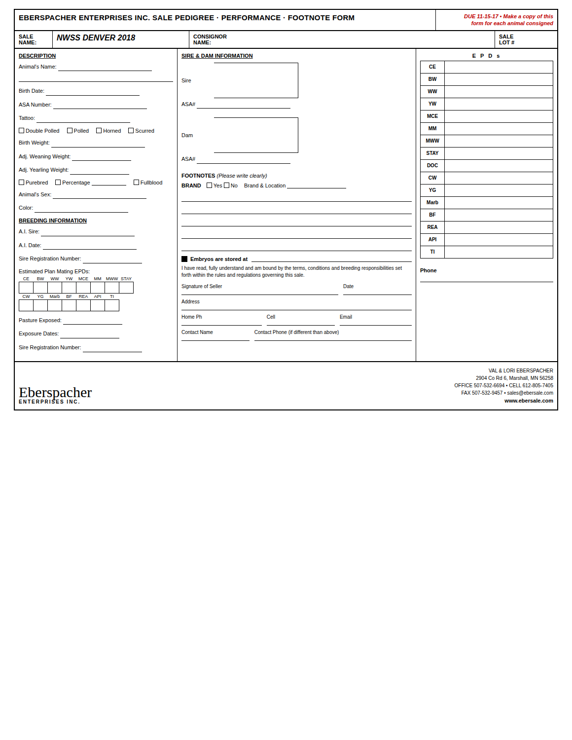EBERSPACHER ENTERPRISES INC. SALE PEDIGREE · PERFORMANCE · FOOTNOTE FORM
DUE 11-15-17 • Make a copy of this
form for each animal consigned
SALE
NAME:
NWSS DENVER 2018
CONSIGNOR
NAME:
SALE
LOT #
Description
Animal's Name:
Birth Date:
ASA Number:
Tattoo:
Double Polled Polled Horned Scurred
Birth Weight:
Adj. Weaning Weight:
Adj. Yearling Weight:
Purebred Percentage Fullblood
Animal's Sex:
Color:
Breeding Information
A.I. Sire:
A.I. Date:
Sire Registration Number:
Estimated Plan Mating EPDs:
| CE | BW | WW | YW | MCE | MM | MWW | STAY |
| CW | YG | Marb | BF | REA | API | TI | |
Pasture Exposed:
Exposure Dates:
Sire Registration Number:
Sire & Dam Information
Sire
ASA#
Dam
ASA#
FOOTNOTES (Please write clearly)
BRAND Yes No Brand & Location
Embryos are stored at
I have read, fully understand and am bound by the terms, conditions and breeding responsibilities set forth within the rules and regulations governing this sale.
Signature of Seller
Date
Address
Home Ph
Cell
Email
Contact Name
Contact Phone (if different than above)
E P D s
| CE | |
| BW | |
| WW | |
| YW | |
| MCE | |
| MM | |
| MWW | |
| STAY | |
| DOC | |
| CW | |
| YG | |
| Marb | |
| BF | |
| REA | |
| API | |
| TI | |
Phone
EberspacherENTERPRISES INC.
VAL & LORI EBERSPACHER
2904 Co Rd 6, Marshall, MN 56258
OFFICE 507-532-6694 • CELL 612-805-7405
FAX 507-532-9457 • sales@ebersale.com
www.ebersale.com